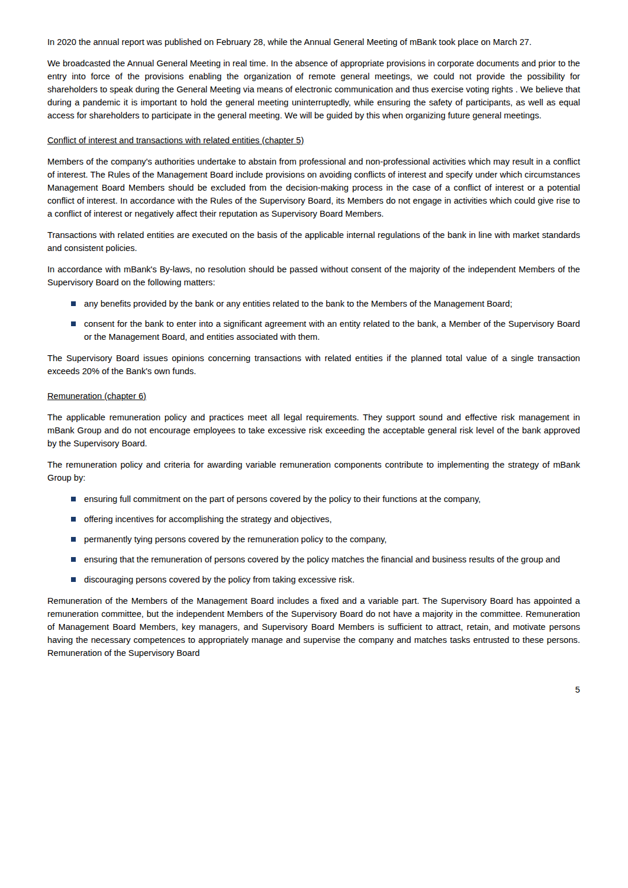In 2020 the annual report was published on February 28, while the Annual General Meeting of mBank took place on March 27.
We broadcasted the Annual General Meeting in real time. In the absence of appropriate provisions in corporate documents and prior to the entry into force of the provisions enabling the organization of remote general meetings, we could not provide the possibility for shareholders to speak during the General Meeting via means of electronic communication and thus exercise voting rights . We believe that during a pandemic it is important to hold the general meeting uninterruptedly, while ensuring the safety of participants, as well as equal access for shareholders to participate in the general meeting. We will be guided by this when organizing future general meetings.
Conflict of interest and transactions with related entities (chapter 5)
Members of the company's authorities undertake to abstain from professional and non-professional activities which may result in a conflict of interest. The Rules of the Management Board include provisions on avoiding conflicts of interest and specify under which circumstances Management Board Members should be excluded from the decision-making process in the case of a conflict of interest or a potential conflict of interest. In accordance with the Rules of the Supervisory Board, its Members do not engage in activities which could give rise to a conflict of interest or negatively affect their reputation as Supervisory Board Members.
Transactions with related entities are executed on the basis of the applicable internal regulations of the bank in line with market standards and consistent policies.
In accordance with mBank's By-laws, no resolution should be passed without consent of the majority of the independent Members of the Supervisory Board on the following matters:
any benefits provided by the bank or any entities related to the bank to the Members of the Management Board;
consent for the bank to enter into a significant agreement with an entity related to the bank, a Member of the Supervisory Board or the Management Board, and entities associated with them.
The Supervisory Board issues opinions concerning transactions with related entities if the planned total value of a single transaction exceeds 20% of the Bank's own funds.
Remuneration (chapter 6)
The applicable remuneration policy and practices meet all legal requirements. They support sound and effective risk management in mBank Group and do not encourage employees to take excessive risk exceeding the acceptable general risk level of the bank approved by the Supervisory Board.
The remuneration policy and criteria for awarding variable remuneration components contribute to implementing the strategy of mBank Group by:
ensuring full commitment on the part of persons covered by the policy to their functions at the company,
offering incentives for accomplishing the strategy and objectives,
permanently tying persons covered by the remuneration policy to the company,
ensuring that the remuneration of persons covered by the policy matches the financial and business results of the group and
discouraging persons covered by the policy from taking excessive risk.
Remuneration of the Members of the Management Board includes a fixed and a variable part. The Supervisory Board has appointed a remuneration committee, but the independent Members of the Supervisory Board do not have a majority in the committee. Remuneration of Management Board Members, key managers, and Supervisory Board Members is sufficient to attract, retain, and motivate persons having the necessary competences to appropriately manage and supervise the company and matches tasks entrusted to these persons. Remuneration of the Supervisory Board
5